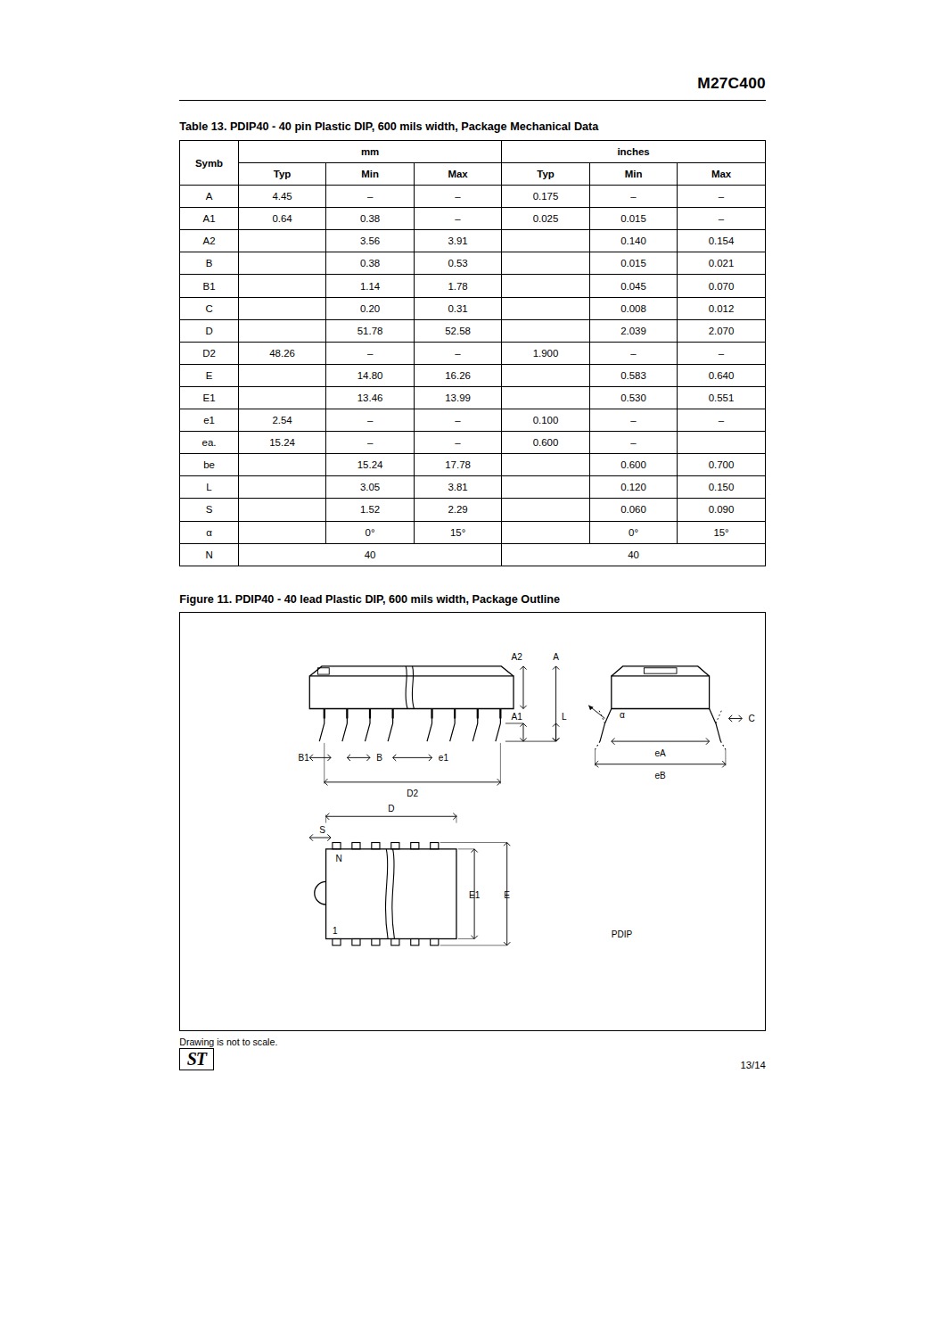M27C400
Table 13. PDIP40 - 40 pin Plastic DIP, 600 mils width, Package Mechanical Data
| Symb | mm | inches |
| --- | --- | --- |
| Typ | Min | Max | Typ | Min | Max |
| A | 4.45 | – | – | 0.175 | – | – |
| A1 | 0.64 | 0.38 | – | 0.025 | 0.015 | – |
| A2 | | 3.56 | 3.91 | | 0.140 | 0.154 |
| B | | 0.38 | 0.53 | | 0.015 | 0.021 |
| B1 | | 1.14 | 1.78 | | 0.045 | 0.070 |
| C | | 0.20 | 0.31 | | 0.008 | 0.012 |
| D | | 51.78 | 52.58 | | 2.039 | 2.070 |
| D2 | 48.26 | – | – | 1.900 | – | – |
| E | | 14.80 | 16.26 | | 0.583 | 0.640 |
| E1 | | 13.46 | 13.99 | | 0.530 | 0.551 |
| e1 | 2.54 | – | – | 0.100 | – | – |
| ea. | 15.24 | – | – | 0.600 | – | |
| be | | 15.24 | 17.78 | | 0.600 | 0.700 |
| L | | 3.05 | 3.81 | | 0.120 | 0.150 |
| S | | 1.52 | 2.29 | | 0.060 | 0.090 |
| α | | 0° | 15° | | 0° | 15° |
| N | 40 | 40 |
Figure 11. PDIP40 - 40 lead Plastic DIP, 600 mils width, Package Outline
A2 A A1 L B1 B e1 D2 α C eA eB D S N 1 E1 E PDIP
Drawing is not to scale.
ST
13/14